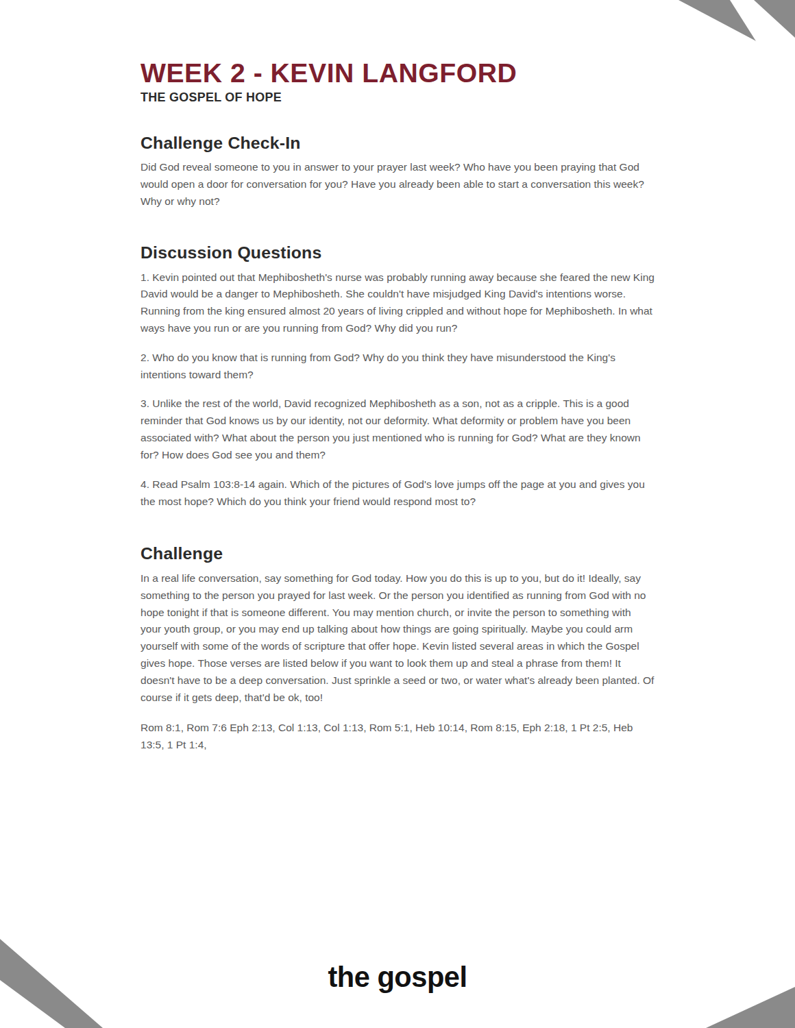Week 2 - Kevin Langford
The Gospel of Hope
Challenge Check-In
Did God reveal someone to you in answer to your prayer last week? Who have you been praying that God would open a door for conversation for you? Have you already been able to start a conversation this week? Why or why not?
Discussion Questions
1. Kevin pointed out that Mephibosheth's nurse was probably running away because she feared the new King David would be a danger to Mephibosheth. She couldn't have misjudged King David's intentions worse. Running from the king ensured almost 20 years of living crippled and without hope for Mephibosheth. In what ways have you run or are you running from God? Why did you run?
2. Who do you know that is running from God? Why do you think they have misunderstood the King's intentions toward them?
3. Unlike the rest of the world, David recognized Mephibosheth as a son, not as a cripple. This is a good reminder that God knows us by our identity, not our deformity. What deformity or problem have you been associated with? What about the person you just mentioned who is running for God? What are they known for? How does God see you and them?
4. Read Psalm 103:8-14 again. Which of the pictures of God's love jumps off the page at you and gives you the most hope? Which do you think your friend would respond most to?
Challenge
In a real life conversation, say something for God today. How you do this is up to you, but do it! Ideally, say something to the person you prayed for last week. Or the person you identified as running from God with no hope tonight if that is someone different. You may mention church, or invite the person to something with your youth group, or you may end up talking about how things are going spiritually. Maybe you could arm yourself with some of the words of scripture that offer hope. Kevin listed several areas in which the Gospel gives hope. Those verses are listed below if you want to look them up and steal a phrase from them! It doesn't have to be a deep conversation. Just sprinkle a seed or two, or water what's already been planted. Of course if it gets deep, that'd be ok, too!
Rom 8:1, Rom 7:6 Eph 2:13, Col 1:13, Col 1:13, Rom 5:1, Heb 10:14, Rom 8:15, Eph 2:18, 1 Pt 2:5, Heb 13:5, 1 Pt 1:4,
the gospel